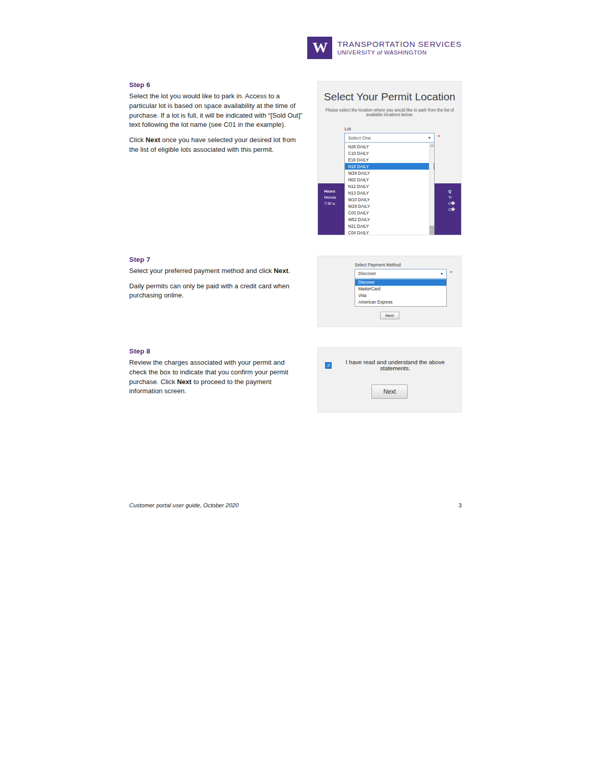W
Transportation Services
University of Washington
Step 6
Select the lot you would like to park in. Access to a particular lot is based on space availability at the time of purchase. If a lot is full, it will be indicated with “[Sold Out]” text following the lot name (see C01 in the example).
Click Next once you have selected your desired lot from the list of eligible lots associated with this permit.
Hours
Monda
7:30 a.
Q
Tr
C�
C�
Select Your Permit Location
Please select the location where you would like to park from the list of available locations below.
Lot
Select One ▼
*
▲
▼
N26 DAILY
C10 DAILY
E19 DAILY
N18 DAILY
W28 DAILY
N02 DAILY
N12 DAILY
N13 DAILY
W10 DAILY
W29 DAILY
C03 DAILY
W52 DAILY
N21 DAILY
C04 DAILY
E16 DAILY
C01 DAILY[Sold Out]
E03 DAILY
C12 DAILY
C02 DAILY
N22 DAILY
Step 7
Select your preferred payment method and click Next.
Daily permits can only be paid with a credit card when purchasing online.
Select Payment Method
Discover ▼
*
Discover
MasterCard
Visa
American Express
Next
Step 8
Review the charges associated with your permit and check the box to indicate that you confirm your permit purchase. Click Next to proceed to the payment information screen.
✓
I have read and understand the above statements.
Next
Customer portal user guide, October 2020
3